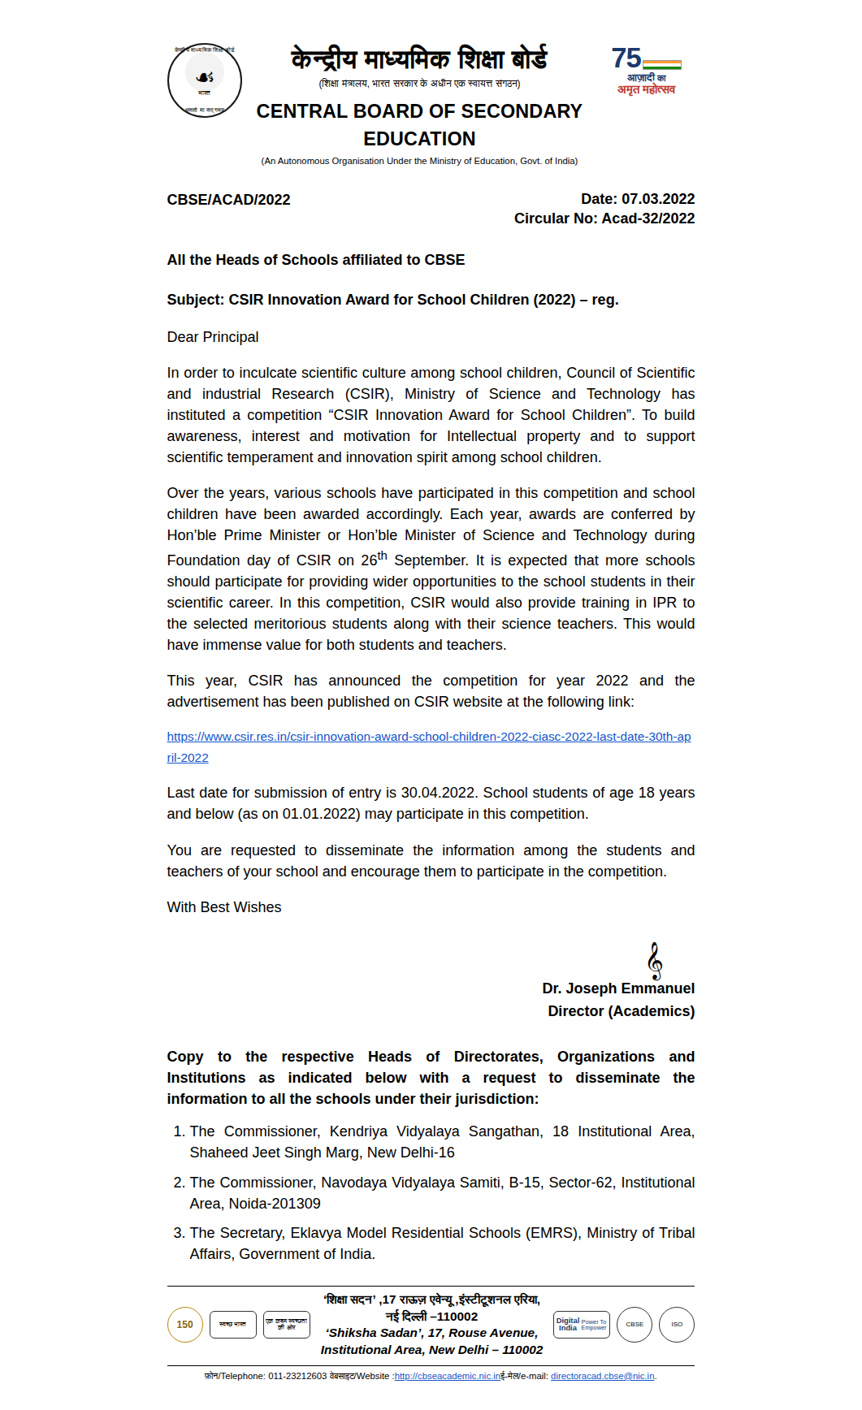केन्द्रीय माध्यमिक शिक्षा बोर्ड ☙ भारत असतो मा सद्गमय
केन्द्रीय माध्यमिक शिक्षा बोर्ड
(शिक्षा मंत्रालय, भारत सरकार के अधीन एक स्वायत्त संगठन)
CENTRAL BOARD OF SECONDARY EDUCATION
(An Autonomous Organisation Under the Ministry of Education, Govt. of India)
75
आज़ादी का
अमृत महोत्सव
CBSE/ACAD/2022
Date: 07.03.2022
Circular No: Acad-32/2022
All the Heads of Schools affiliated to CBSE
Subject: CSIR Innovation Award for School Children (2022) – reg.
Dear Principal
In order to inculcate scientific culture among school children, Council of Scientific and industrial Research (CSIR), Ministry of Science and Technology has instituted a competition “CSIR Innovation Award for School Children”. To build awareness, interest and motivation for Intellectual property and to support scientific temperament and innovation spirit among school children.
Over the years, various schools have participated in this competition and school children have been awarded accordingly. Each year, awards are conferred by Hon’ble Prime Minister or Hon’ble Minister of Science and Technology during Foundation day of CSIR on 26th September. It is expected that more schools should participate for providing wider opportunities to the school students in their scientific career. In this competition, CSIR would also provide training in IPR to the selected meritorious students along with their science teachers. This would have immense value for both students and teachers.
This year, CSIR has announced the competition for year 2022 and the advertisement has been published on CSIR website at the following link:
https://www.csir.res.in/csir-innovation-award-school-children-2022-ciasc-2022-last-date-30th-april-2022
Last date for submission of entry is 30.04.2022. School students of age 18 years and below (as on 01.01.2022) may participate in this competition.
You are requested to disseminate the information among the students and teachers of your school and encourage them to participate in the competition.
With Best Wishes
𝄞   
Dr. Joseph Emmanuel
Director (Academics)
Copy to the respective Heads of Directorates, Organizations and Institutions as indicated below with a request to disseminate the information to all the schools under their jurisdiction:
The Commissioner, Kendriya Vidyalaya Sangathan, 18 Institutional Area, Shaheed Jeet Singh Marg, New Delhi-16
The Commissioner, Navodaya Vidyalaya Samiti, B-15, Sector-62, Institutional Area, Noida-201309
The Secretary, Eklavya Model Residential Schools (EMRS), Ministry of Tribal Affairs, Government of India.
150
स्वच्छ भारत
एक कदम स्वच्छता की ओर
‘शिक्षा सदन’ ,17 राऊज़ एवेन्यू ,इंस्टीटूशनल एरिया, नई दिल्ली –110002
‘Shiksha Sadan’, 17, Rouse Avenue, Institutional Area, New Delhi – 110002
Digital India
Power To Empower
CBSE
ISO
फ़ोन/Telephone: 011-23212603 वेबसाइट/Website :http://cbseacademic.nic.inई-मेल/e-mail: directoracad.cbse@nic.in.